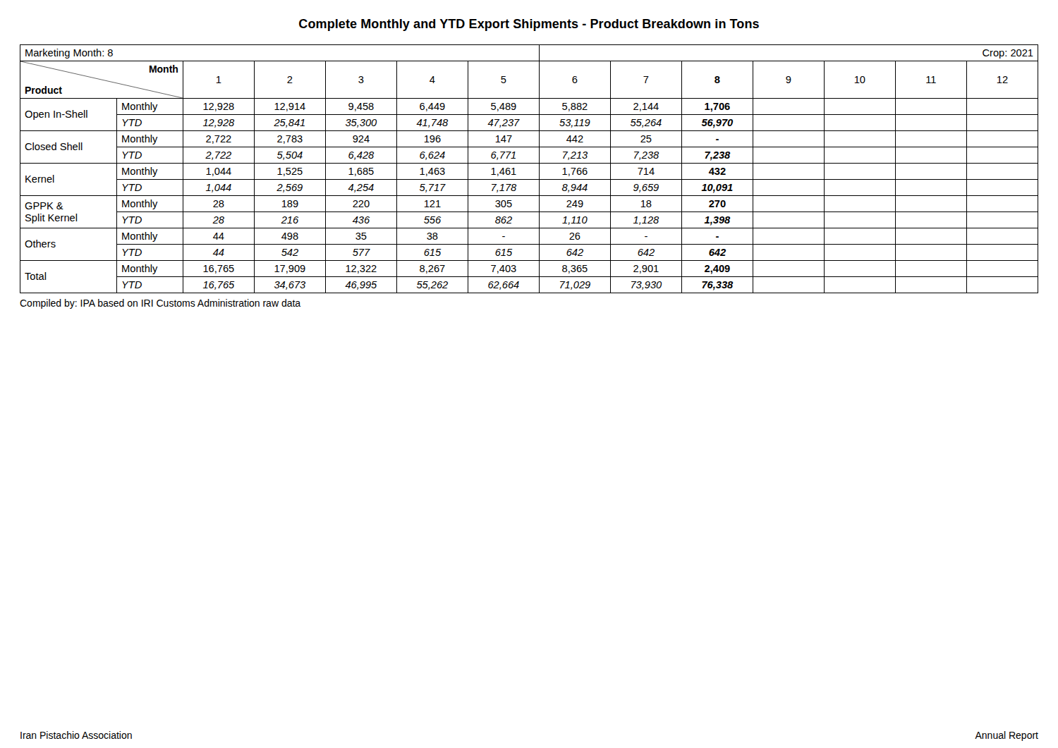Complete Monthly and YTD Export Shipments - Product Breakdown in Tons
| Marketing Month: 8 | Crop: 2021 |
| Month Product | 1 | 2 | 3 | 4 | 5 | 6 | 7 | 8 | 9 | 10 | 11 | 12 |
| Open In-Shell | Monthly | 12,928 | 12,914 | 9,458 | 6,449 | 5,489 | 5,882 | 2,144 | 1,706 | | | | |
| YTD | 12,928 | 25,841 | 35,300 | 41,748 | 47,237 | 53,119 | 55,264 | 56,970 | | | | |
| Closed Shell | Monthly | 2,722 | 2,783 | 924 | 196 | 147 | 442 | 25 | - | | | | |
| YTD | 2,722 | 5,504 | 6,428 | 6,624 | 6,771 | 7,213 | 7,238 | 7,238 | | | | |
| Kernel | Monthly | 1,044 | 1,525 | 1,685 | 1,463 | 1,461 | 1,766 | 714 | 432 | | | | |
| YTD | 1,044 | 2,569 | 4,254 | 5,717 | 7,178 | 8,944 | 9,659 | 10,091 | | | | |
| GPPK & Split Kernel | Monthly | 28 | 189 | 220 | 121 | 305 | 249 | 18 | 270 | | | | |
| YTD | 28 | 216 | 436 | 556 | 862 | 1,110 | 1,128 | 1,398 | | | | |
| Others | Monthly | 44 | 498 | 35 | 38 | - | 26 | - | - | | | | |
| YTD | 44 | 542 | 577 | 615 | 615 | 642 | 642 | 642 | | | | |
| Total | Monthly | 16,765 | 17,909 | 12,322 | 8,267 | 7,403 | 8,365 | 2,901 | 2,409 | | | | |
| YTD | 16,765 | 34,673 | 46,995 | 55,262 | 62,664 | 71,029 | 73,930 | 76,338 | | | | |
Compiled by: IPA based on IRI Customs Administration raw data
Iran Pistachio Association Annual Report